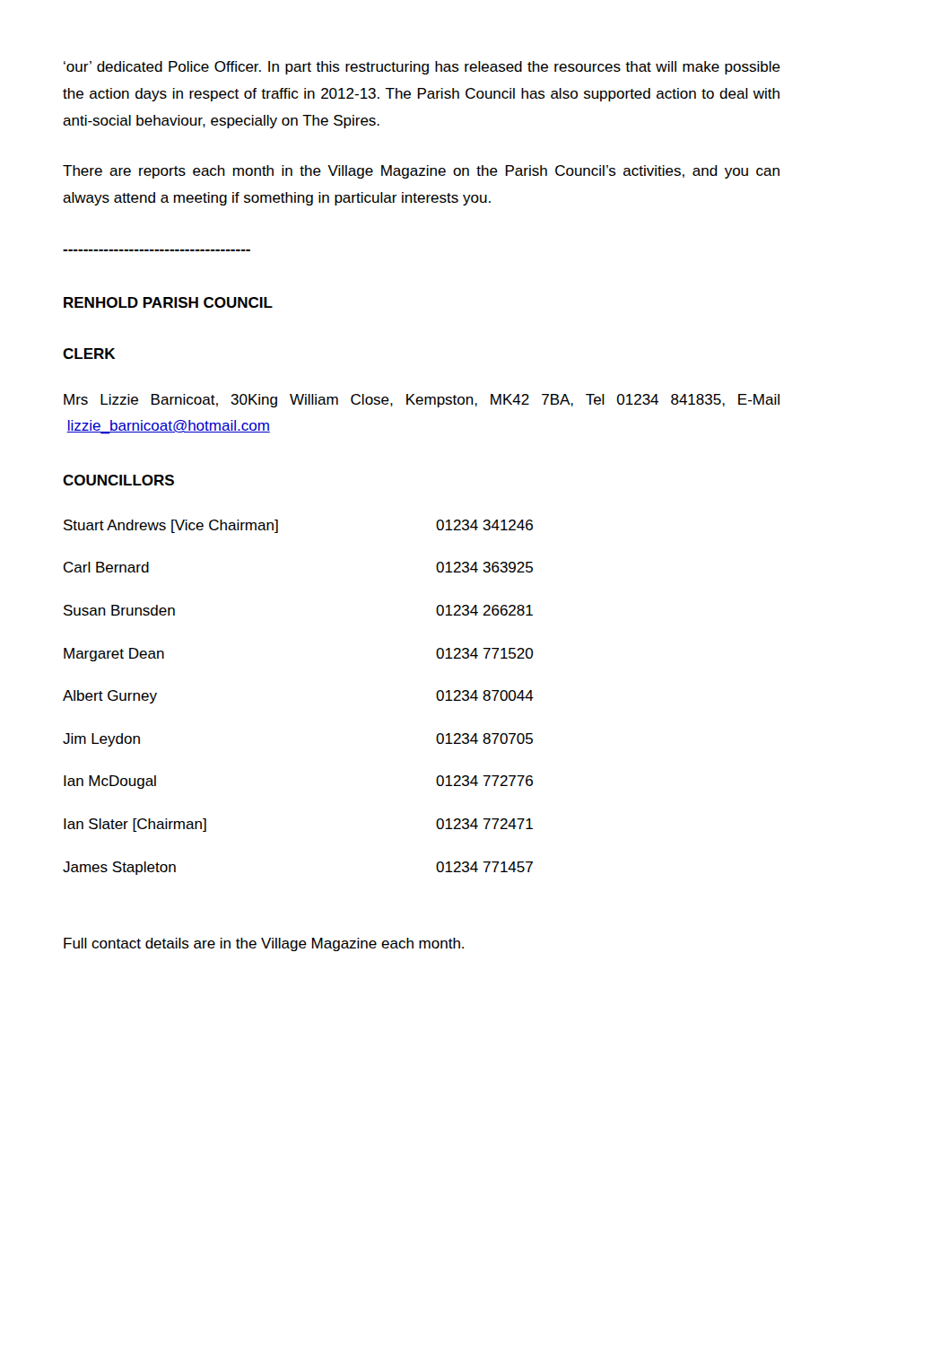‘our’ dedicated Police Officer. In part this restructuring has released the resources that will make possible the action days in respect of traffic in 2012-13. The Parish Council has also supported action to deal with anti-social behaviour, especially on The Spires.
There are reports each month in the Village Magazine on the Parish Council’s activities, and you can always attend a meeting if something in particular interests you.
-------------------------------------
RENHOLD PARISH COUNCIL
CLERK
Mrs Lizzie Barnicoat, 30King William Close, Kempston, MK42 7BA, Tel 01234 841835, E-Mail lizzie_barnicoat@hotmail.com
COUNCILLORS
| Stuart Andrews [Vice Chairman] | 01234 341246 |
| Carl Bernard | 01234 363925 |
| Susan Brunsden | 01234 266281 |
| Margaret Dean | 01234 771520 |
| Albert Gurney | 01234 870044 |
| Jim Leydon | 01234 870705 |
| Ian McDougal | 01234 772776 |
| Ian Slater [Chairman] | 01234 772471 |
| James Stapleton | 01234 771457 |
Full contact details are in the Village Magazine each month.